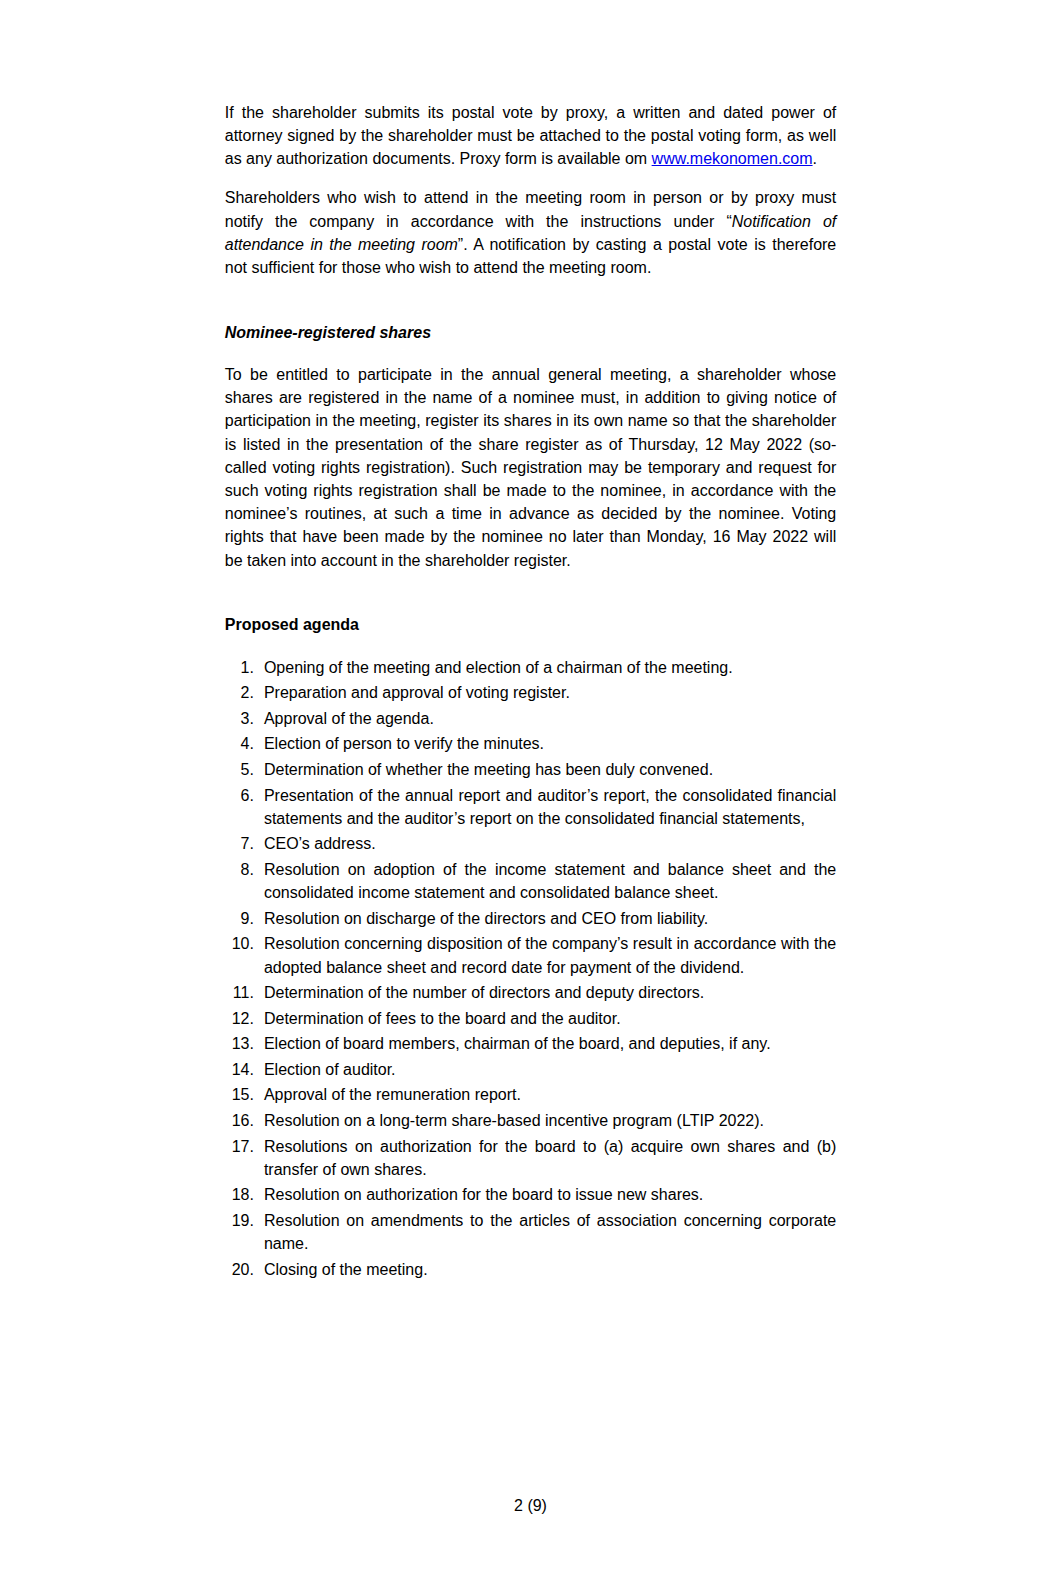If the shareholder submits its postal vote by proxy, a written and dated power of attorney signed by the shareholder must be attached to the postal voting form, as well as any authorization documents. Proxy form is available om www.mekonomen.com.
Shareholders who wish to attend in the meeting room in person or by proxy must notify the company in accordance with the instructions under “Notification of attendance in the meeting room”. A notification by casting a postal vote is therefore not sufficient for those who wish to attend the meeting room.
Nominee-registered shares
To be entitled to participate in the annual general meeting, a shareholder whose shares are registered in the name of a nominee must, in addition to giving notice of participation in the meeting, register its shares in its own name so that the shareholder is listed in the presentation of the share register as of Thursday, 12 May 2022 (so-called voting rights registration). Such registration may be temporary and request for such voting rights registration shall be made to the nominee, in accordance with the nominee’s routines, at such a time in advance as decided by the nominee. Voting rights that have been made by the nominee no later than Monday, 16 May 2022 will be taken into account in the shareholder register.
Proposed agenda
Opening of the meeting and election of a chairman of the meeting.
Preparation and approval of voting register.
Approval of the agenda.
Election of person to verify the minutes.
Determination of whether the meeting has been duly convened.
Presentation of the annual report and auditor’s report, the consolidated financial statements and the auditor’s report on the consolidated financial statements,
CEO’s address.
Resolution on adoption of the income statement and balance sheet and the consolidated income statement and consolidated balance sheet.
Resolution on discharge of the directors and CEO from liability.
Resolution concerning disposition of the company’s result in accordance with the adopted balance sheet and record date for payment of the dividend.
Determination of the number of directors and deputy directors.
Determination of fees to the board and the auditor.
Election of board members, chairman of the board, and deputies, if any.
Election of auditor.
Approval of the remuneration report.
Resolution on a long-term share-based incentive program (LTIP 2022).
Resolutions on authorization for the board to (a) acquire own shares and (b) transfer of own shares.
Resolution on authorization for the board to issue new shares.
Resolution on amendments to the articles of association concerning corporate name.
Closing of the meeting.
2 (9)